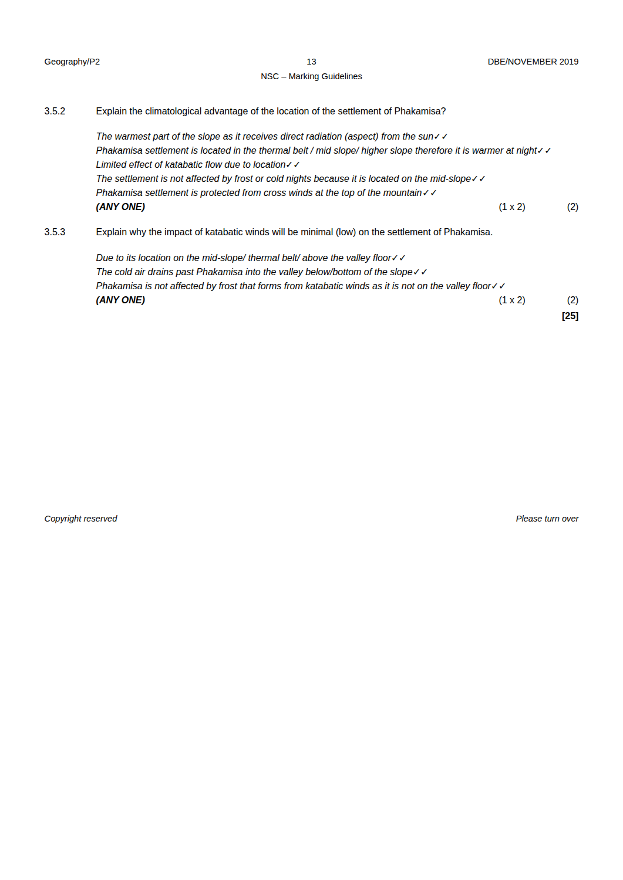Geography/P2
13
DBE/NOVEMBER 2019
NSC – Marking Guidelines
3.5.2
Explain the climatological advantage of the location of the settlement of Phakamisa?
The warmest part of the slope as it receives direct radiation (aspect) from the sun✓✓
Phakamisa settlement is located in the thermal belt / mid slope/ higher slope therefore it is warmer at night✓✓
Limited effect of katabatic flow due to location✓✓
The settlement is not affected by frost or cold nights because it is located on the mid-slope✓✓
Phakamisa settlement is protected from cross winds at the top of the mountain✓✓
(ANY ONE) (1 x 2) (2)
3.5.3
Explain why the impact of katabatic winds will be minimal (low) on the settlement of Phakamisa.
Due to its location on the mid-slope/ thermal belt/ above the valley floor✓✓
The cold air drains past Phakamisa into the valley below/bottom of the slope✓✓
Phakamisa is not affected by frost that forms from katabatic winds as it is not on the valley floor✓✓
(ANY ONE) (1 x 2) (2)
[25]
Copyright reserved
Please turn over